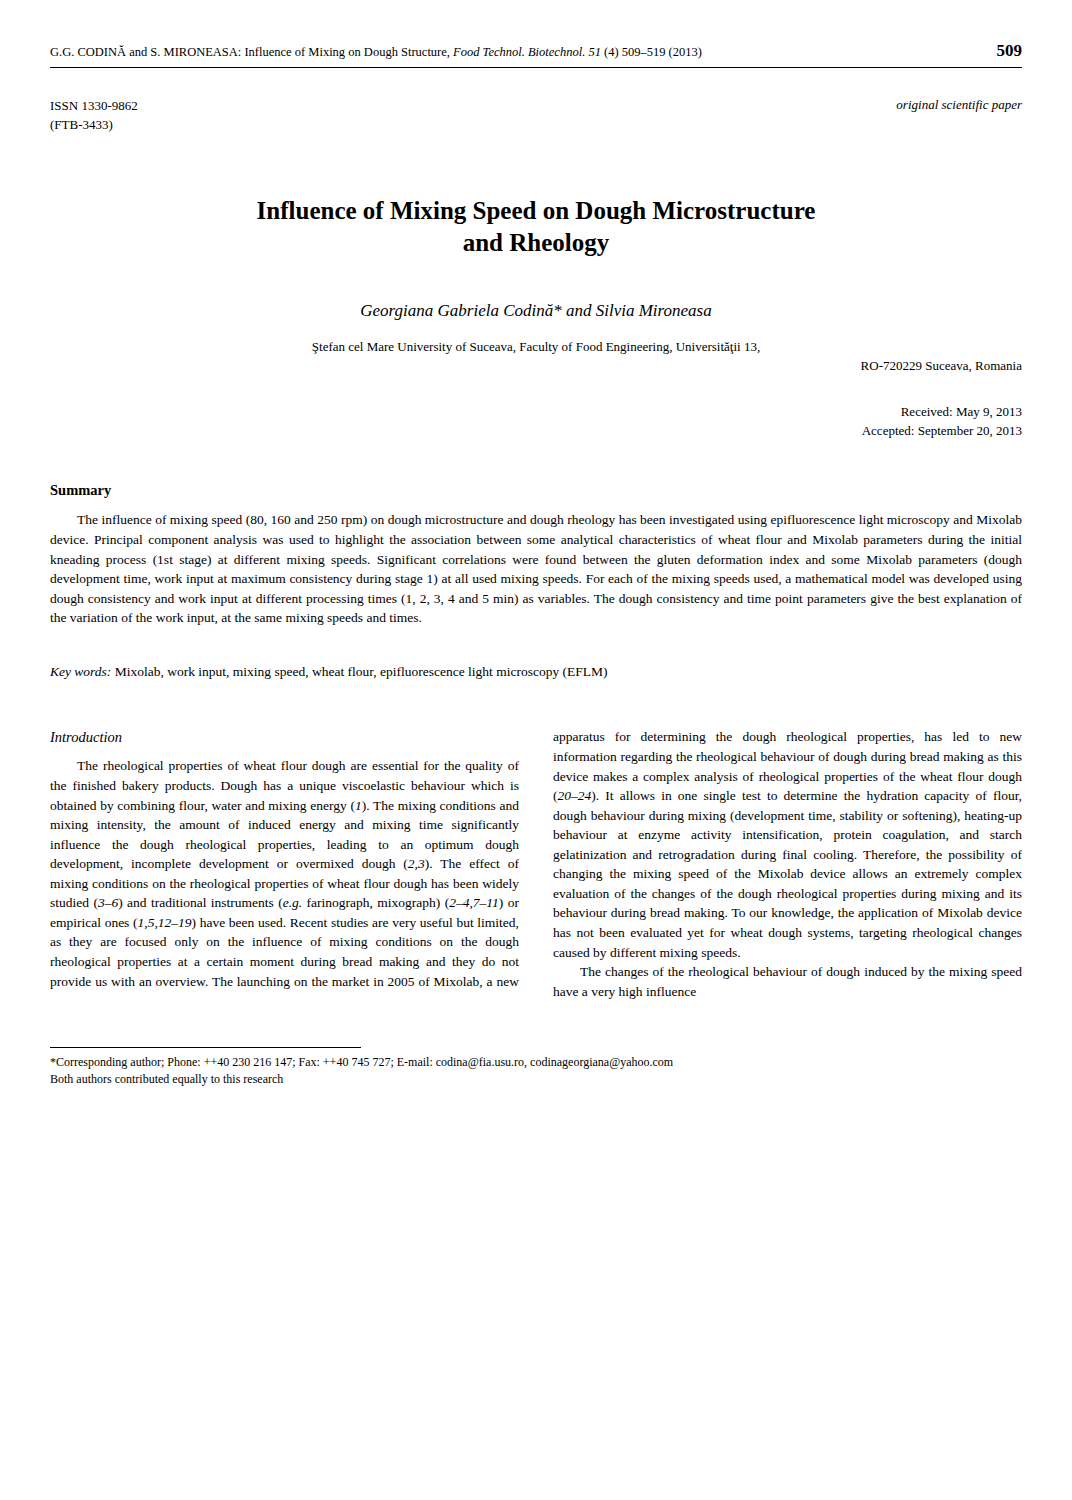G.G. CODINĂ and S. MIRONEASA: Influence of Mixing on Dough Structure, Food Technol. Biotechnol. 51 (4) 509–519 (2013)
509
ISSN 1330-9862
(FTB-3433)
original scientific paper
Influence of Mixing Speed on Dough Microstructure
and Rheology
Georgiana Gabriela Codină* and Silvia Mironeasa
Ştefan cel Mare University of Suceava, Faculty of Food Engineering, Universităţii 13, RO-720229 Suceava, Romania
Received: May 9, 2013
Accepted: September 20, 2013
Summary
The influence of mixing speed (80, 160 and 250 rpm) on dough microstructure and dough rheology has been investigated using epifluorescence light microscopy and Mixolab device. Principal component analysis was used to highlight the association between some analytical characteristics of wheat flour and Mixolab parameters during the initial kneading process (1st stage) at different mixing speeds. Significant correlations were found between the gluten deformation index and some Mixolab parameters (dough development time, work input at maximum consistency during stage 1) at all used mixing speeds. For each of the mixing speeds used, a mathematical model was developed using dough consistency and work input at different processing times (1, 2, 3, 4 and 5 min) as variables. The dough consistency and time point parameters give the best explanation of the variation of the work input, at the same mixing speeds and times.
Key words: Mixolab, work input, mixing speed, wheat flour, epifluorescence light microscopy (EFLM)
Introduction
The rheological properties of wheat flour dough are essential for the quality of the finished bakery products. Dough has a unique viscoelastic behaviour which is obtained by combining flour, water and mixing energy (1). The mixing conditions and mixing intensity, the amount of induced energy and mixing time significantly influence the dough rheological properties, leading to an optimum dough development, incomplete development or overmixed dough (2,3). The effect of mixing conditions on the rheological properties of wheat flour dough has been widely studied (3–6) and traditional instruments (e.g. farinograph, mixograph) (2–4,7–11) or empirical ones (1,5,12–19) have been used. Recent studies are very useful but limited, as they are focused only on the influence of mixing conditions on the dough rheological properties at a certain moment during bread making and they do not provide us with an overview. The launching on the market in 2005 of Mixolab, a new apparatus for determining the dough rheological properties, has led to new information regarding the rheological behaviour of dough during bread making as this device makes a complex analysis of rheological properties of the wheat flour dough (20–24). It allows in one single test to determine the hydration capacity of flour, dough behaviour during mixing (development time, stability or softening), heating-up behaviour at enzyme activity intensification, protein coagulation, and starch gelatinization and retrogradation during final cooling. Therefore, the possibility of changing the mixing speed of the Mixolab device allows an extremely complex evaluation of the changes of the dough rheological properties during mixing and its behaviour during bread making. To our knowledge, the application of Mixolab device has not been evaluated yet for wheat dough systems, targeting rheological changes caused by different mixing speeds.
The changes of the rheological behaviour of dough induced by the mixing speed have a very high influence
*Corresponding author; Phone: ++40 230 216 147; Fax: ++40 745 727; E-mail: codina@fia.usu.ro, codinageorgiana@yahoo.com
Both authors contributed equally to this research